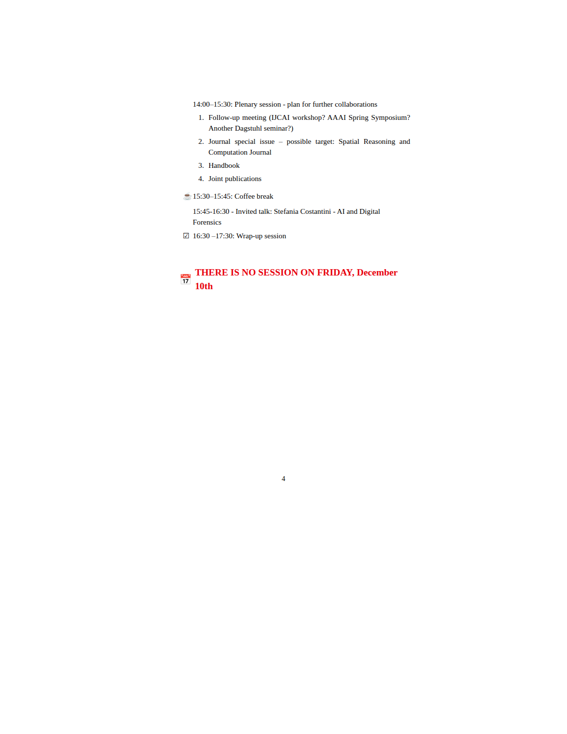14:00–15:30: Plenary session - plan for further collaborations
Follow-up meeting (IJCAI workshop? AAAI Spring Symposium? Another Dagstuhl seminar?)
Journal special issue – possible target: Spatial Reasoning and Computation Journal
Handbook
Joint publications
☕
15:30–15:45: Coffee break
15:45-16:30 - Invited talk: Stefania Costantini - AI and Digital Forensics
☑
16:30 –17:30: Wrap-up session
📅 THERE IS NO SESSION ON FRIDAY, December 10th
4